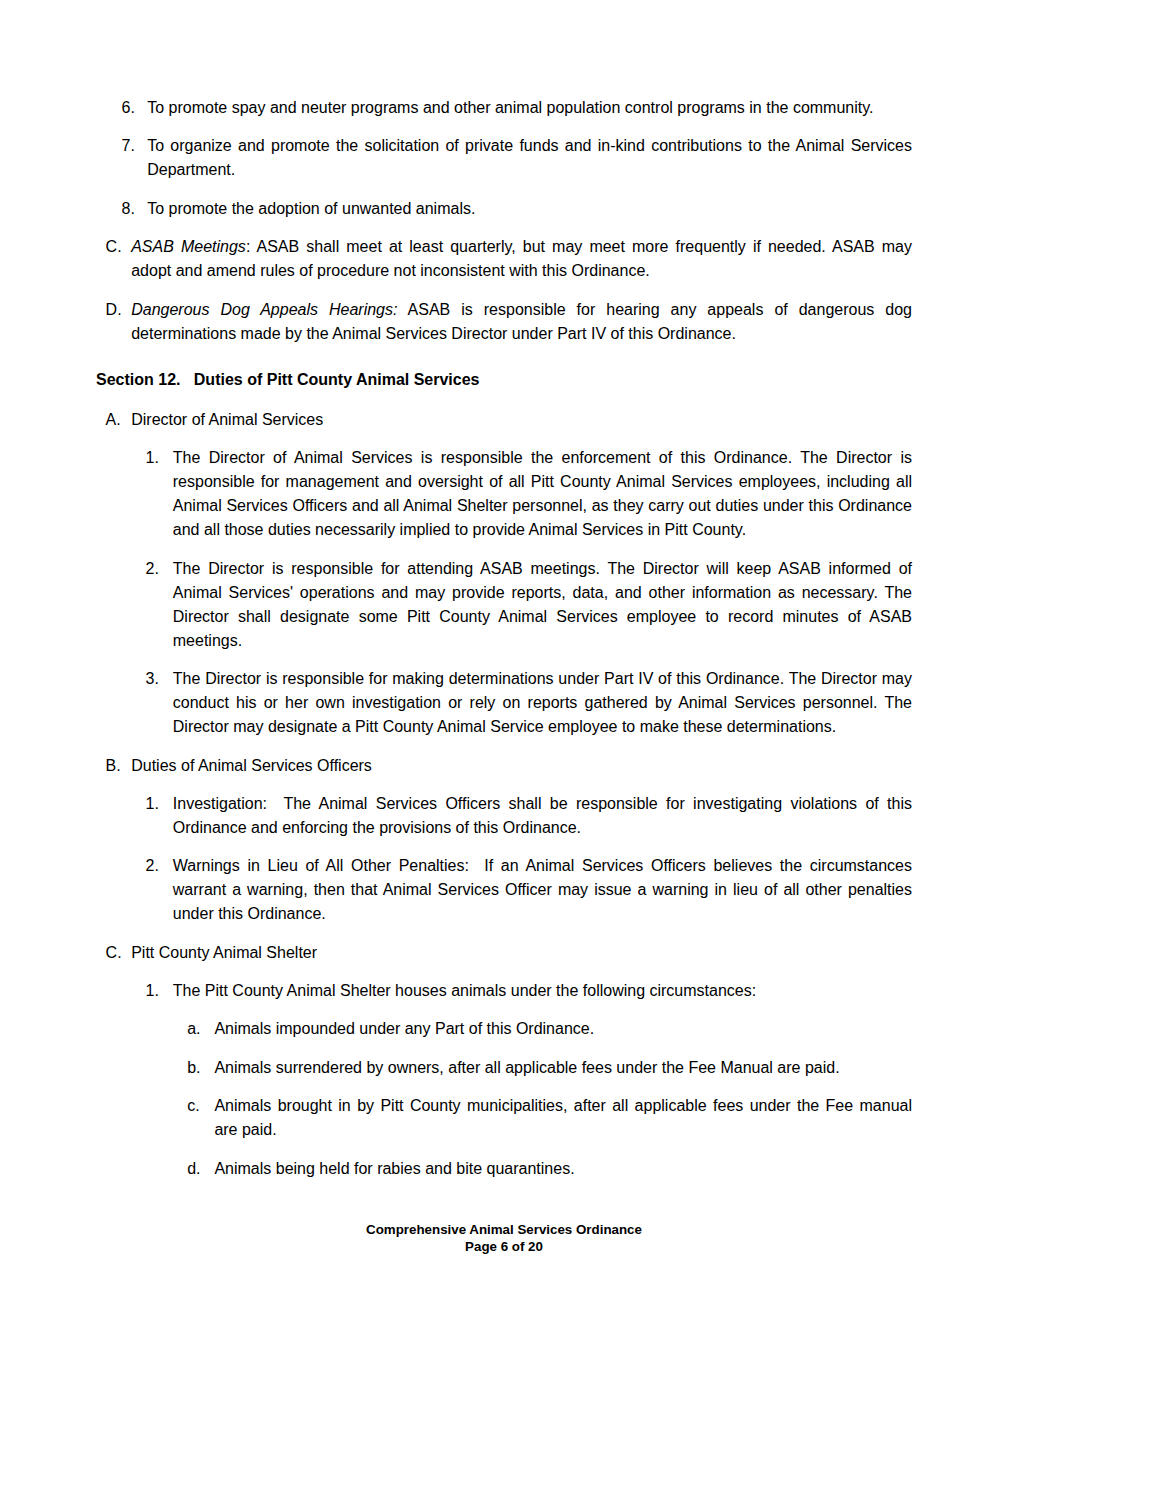6. To promote spay and neuter programs and other animal population control programs in the community.
7. To organize and promote the solicitation of private funds and in-kind contributions to the Animal Services Department.
8. To promote the adoption of unwanted animals.
C. ASAB Meetings: ASAB shall meet at least quarterly, but may meet more frequently if needed. ASAB may adopt and amend rules of procedure not inconsistent with this Ordinance.
D. Dangerous Dog Appeals Hearings: ASAB is responsible for hearing any appeals of dangerous dog determinations made by the Animal Services Director under Part IV of this Ordinance.
Section 12. Duties of Pitt County Animal Services
A. Director of Animal Services
1. The Director of Animal Services is responsible the enforcement of this Ordinance. The Director is responsible for management and oversight of all Pitt County Animal Services employees, including all Animal Services Officers and all Animal Shelter personnel, as they carry out duties under this Ordinance and all those duties necessarily implied to provide Animal Services in Pitt County.
2. The Director is responsible for attending ASAB meetings. The Director will keep ASAB informed of Animal Services' operations and may provide reports, data, and other information as necessary. The Director shall designate some Pitt County Animal Services employee to record minutes of ASAB meetings.
3. The Director is responsible for making determinations under Part IV of this Ordinance. The Director may conduct his or her own investigation or rely on reports gathered by Animal Services personnel. The Director may designate a Pitt County Animal Service employee to make these determinations.
B. Duties of Animal Services Officers
1. Investigation: The Animal Services Officers shall be responsible for investigating violations of this Ordinance and enforcing the provisions of this Ordinance.
2. Warnings in Lieu of All Other Penalties: If an Animal Services Officers believes the circumstances warrant a warning, then that Animal Services Officer may issue a warning in lieu of all other penalties under this Ordinance.
C. Pitt County Animal Shelter
1. The Pitt County Animal Shelter houses animals under the following circumstances:
a. Animals impounded under any Part of this Ordinance.
b. Animals surrendered by owners, after all applicable fees under the Fee Manual are paid.
c. Animals brought in by Pitt County municipalities, after all applicable fees under the Fee manual are paid.
d. Animals being held for rabies and bite quarantines.
Comprehensive Animal Services Ordinance
Page 6 of 20